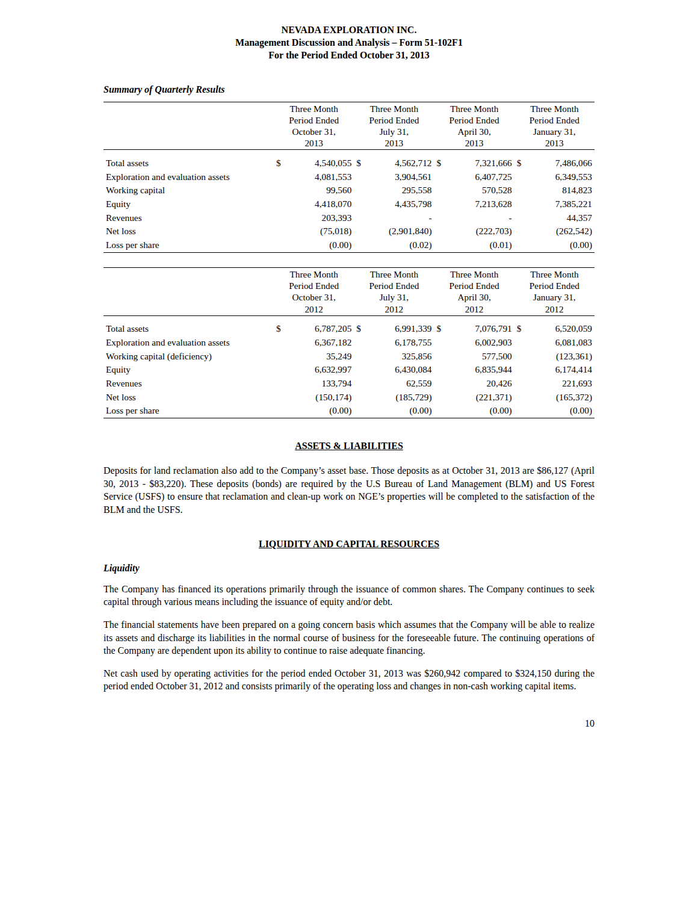NEVADA EXPLORATION INC.
Management Discussion and Analysis – Form 51-102F1
For the Period Ended October 31, 2013
Summary of Quarterly Results
| | Three Month Period Ended October 31, 2013 | Three Month Period Ended July 31, 2013 | Three Month Period Ended April 30, 2013 | Three Month Period Ended January 31, 2013 |
| --- | --- | --- | --- | --- |
| Total assets | $ | 4,540,055 | $ | 4,562,712 | $ | 7,321,666 | $ | 7,486,066 |
| Exploration and evaluation assets | | 4,081,553 | | 3,904,561 | | 6,407,725 | | 6,349,553 |
| Working capital | | 99,560 | | 295,558 | | 570,528 | | 814,823 |
| Equity | | 4,418,070 | | 4,435,798 | | 7,213,628 | | 7,385,221 |
| Revenues | | 203,393 | | - | | - | | 44,357 |
| Net loss | | (75,018) | | (2,901,840) | | (222,703) | | (262,542) |
| Loss per share | | (0.00) | | (0.02) | | (0.01) | | (0.00) |
| | Three Month Period Ended October 31, 2012 | Three Month Period Ended July 31, 2012 | Three Month Period Ended April 30, 2012 | Three Month Period Ended January 31, 2012 |
| --- | --- | --- | --- | --- |
| Total assets | $ | 6,787,205 | $ | 6,991,339 | $ | 7,076,791 | $ | 6,520,059 |
| Exploration and evaluation assets | | 6,367,182 | | 6,178,755 | | 6,002,903 | | 6,081,083 |
| Working capital (deficiency) | | 35,249 | | 325,856 | | 577,500 | | (123,361) |
| Equity | | 6,632,997 | | 6,430,084 | | 6,835,944 | | 6,174,414 |
| Revenues | | 133,794 | | 62,559 | | 20,426 | | 221,693 |
| Net loss | | (150,174) | | (185,729) | | (221,371) | | (165,372) |
| Loss per share | | (0.00) | | (0.00) | | (0.00) | | (0.00) |
ASSETS & LIABILITIES
Deposits for land reclamation also add to the Company’s asset base. Those deposits as at October 31, 2013 are $86,127 (April 30, 2013 - $83,220). These deposits (bonds) are required by the U.S Bureau of Land Management (BLM) and US Forest Service (USFS) to ensure that reclamation and clean-up work on NGE’s properties will be completed to the satisfaction of the BLM and the USFS.
LIQUIDITY AND CAPITAL RESOURCES
Liquidity
The Company has financed its operations primarily through the issuance of common shares. The Company continues to seek capital through various means including the issuance of equity and/or debt.
The financial statements have been prepared on a going concern basis which assumes that the Company will be able to realize its assets and discharge its liabilities in the normal course of business for the foreseeable future. The continuing operations of the Company are dependent upon its ability to continue to raise adequate financing.
Net cash used by operating activities for the period ended October 31, 2013 was $260,942 compared to $324,150 during the period ended October 31, 2012 and consists primarily of the operating loss and changes in non-cash working capital items.
10